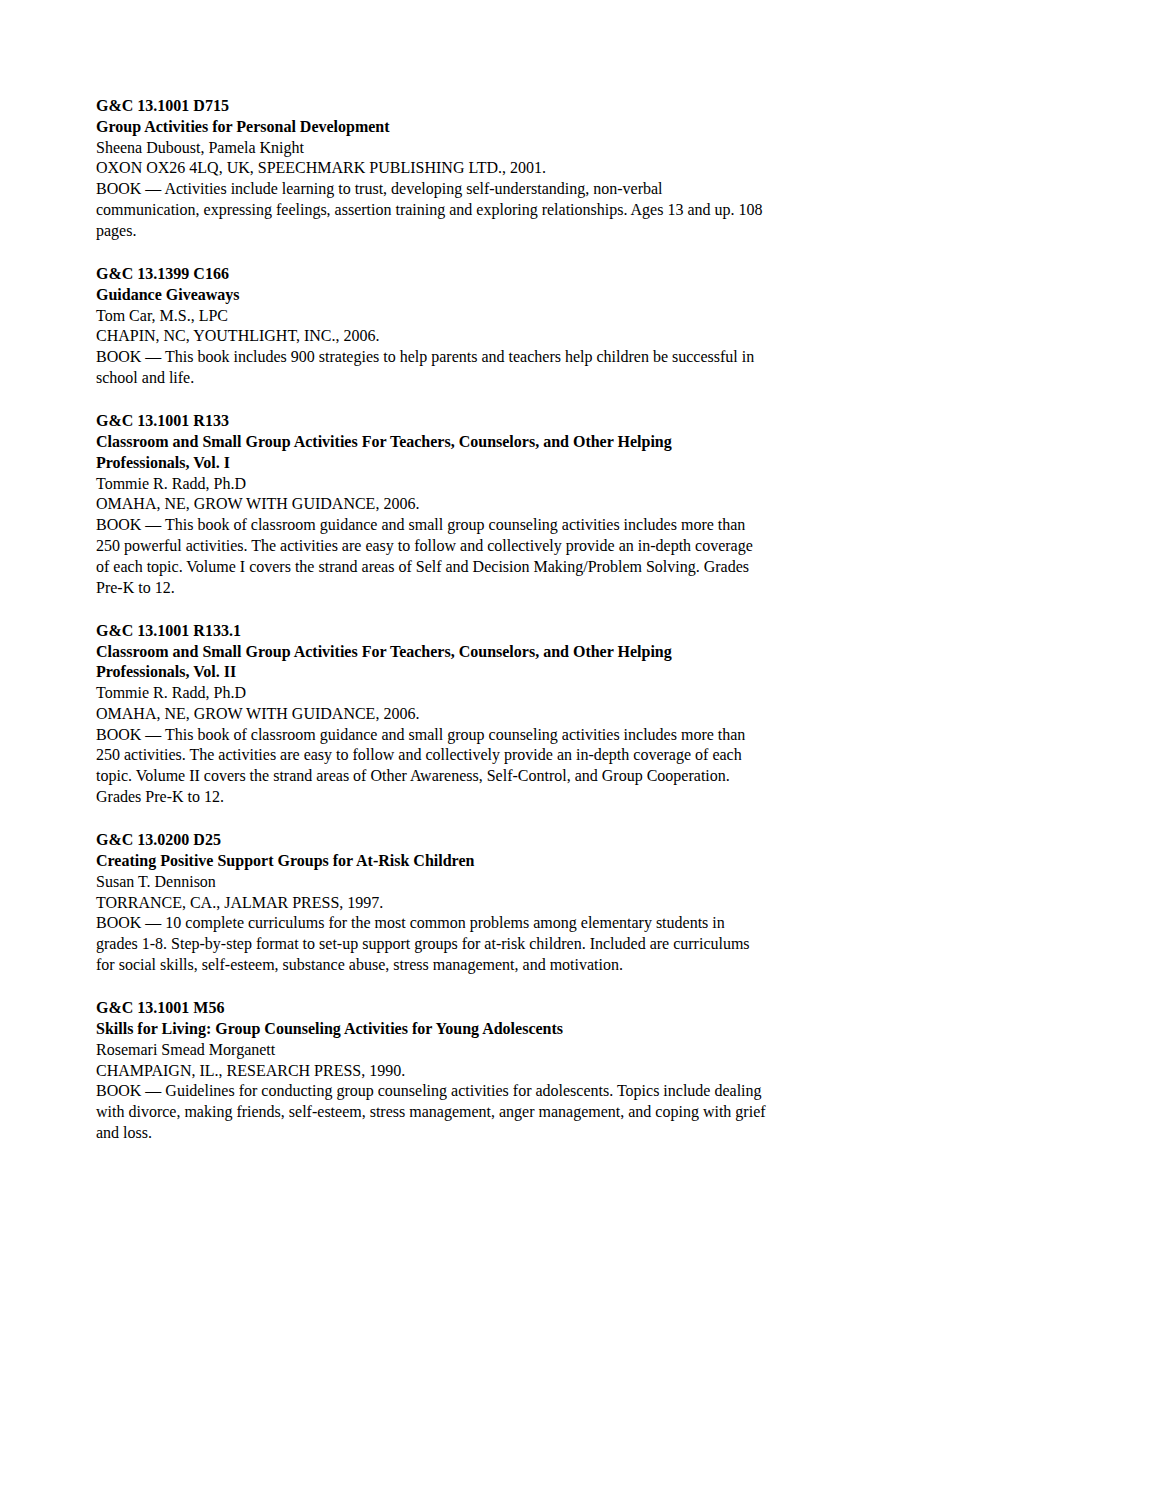G&C 13.1001 D715
Group Activities for Personal Development
Sheena Duboust, Pamela Knight
OXON OX26 4LQ, UK, SPEECHMARK PUBLISHING LTD., 2001.
BOOK — Activities include learning to trust, developing self-understanding, non-verbal communication, expressing feelings, assertion training and exploring relationships. Ages 13 and up. 108 pages.
G&C 13.1399 C166
Guidance Giveaways
Tom Car, M.S., LPC
CHAPIN, NC, YOUTHLIGHT, INC., 2006.
BOOK — This book includes 900 strategies to help parents and teachers help children be successful in school and life.
G&C 13.1001 R133
Classroom and Small Group Activities For Teachers, Counselors, and Other Helping Professionals, Vol. I
Tommie R. Radd, Ph.D
OMAHA, NE, GROW WITH GUIDANCE, 2006.
BOOK — This book of classroom guidance and small group counseling activities includes more than 250 powerful activities. The activities are easy to follow and collectively provide an in-depth coverage of each topic. Volume I covers the strand areas of Self and Decision Making/Problem Solving. Grades Pre-K to 12.
G&C 13.1001 R133.1
Classroom and Small Group Activities For Teachers, Counselors, and Other Helping Professionals, Vol. II
Tommie R. Radd, Ph.D
OMAHA, NE, GROW WITH GUIDANCE, 2006.
BOOK — This book of classroom guidance and small group counseling activities includes more than 250 activities. The activities are easy to follow and collectively provide an in-depth coverage of each topic. Volume II covers the strand areas of Other Awareness, Self-Control, and Group Cooperation. Grades Pre-K to 12.
G&C 13.0200 D25
Creating Positive Support Groups for At-Risk Children
Susan T. Dennison
TORRANCE, CA., JALMAR PRESS, 1997.
BOOK — 10 complete curriculums for the most common problems among elementary students in grades 1-8. Step-by-step format to set-up support groups for at-risk children. Included are curriculums for social skills, self-esteem, substance abuse, stress management, and motivation.
G&C 13.1001 M56
Skills for Living: Group Counseling Activities for Young Adolescents
Rosemari Smead Morganett
CHAMPAIGN, IL., RESEARCH PRESS, 1990.
BOOK — Guidelines for conducting group counseling activities for adolescents. Topics include dealing with divorce, making friends, self-esteem, stress management, anger management, and coping with grief and loss.